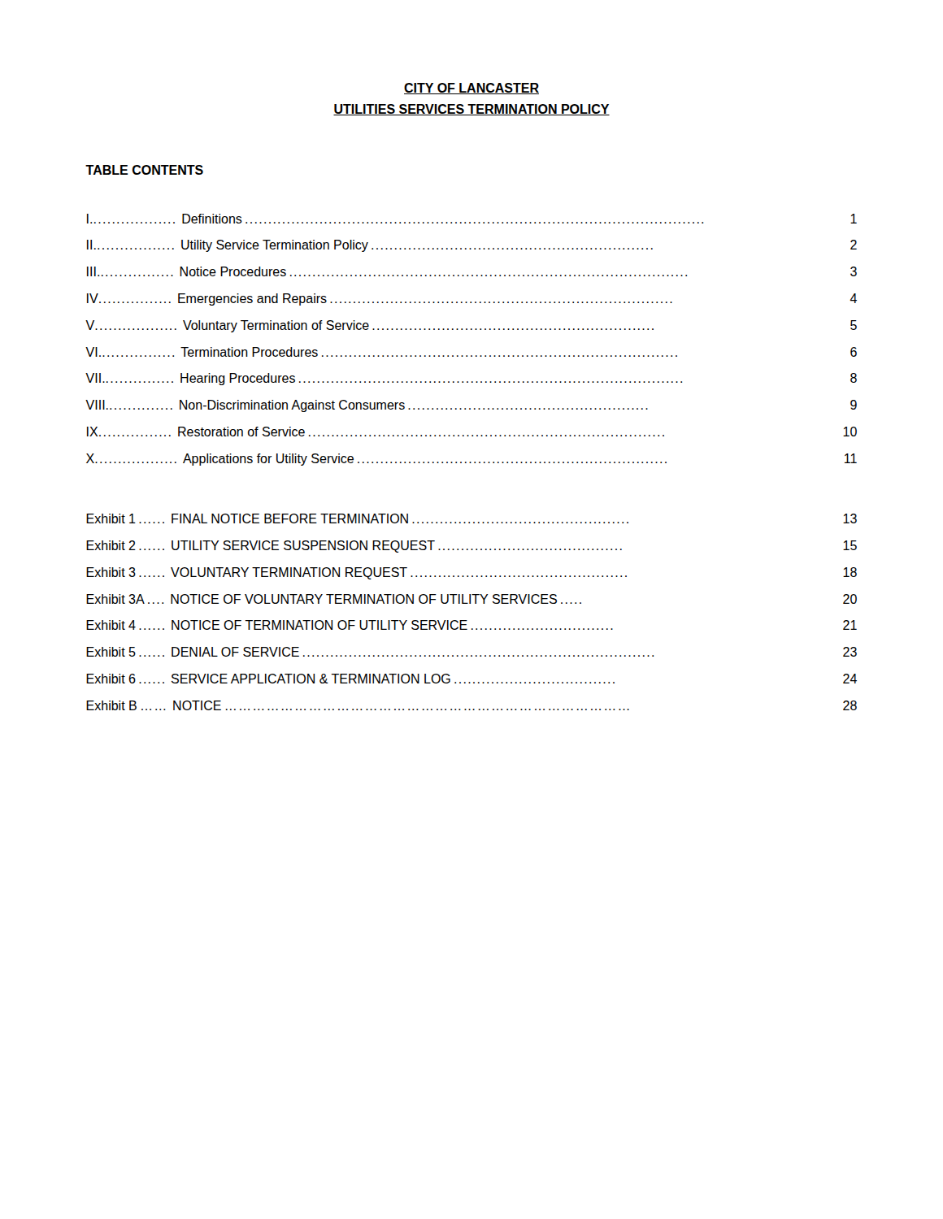CITY OF LANCASTER
UTILITIES SERVICES TERMINATION POLICY
TABLE CONTENTS
I. .................. Definitions ................................................................................................... 1
II. ................. Utility Service Termination Policy ............................................................. 2
III. ................ Notice Procedures ...................................................................................... 3
IV ................ Emergencies and Repairs .......................................................................... 4
V .................. Voluntary Termination of Service ............................................................. 5
VI. ................ Termination Procedures ............................................................................. 6
VII. ............... Hearing Procedures ................................................................................... 8
VIII. .............. Non-Discrimination Against Consumers .................................................... 9
IX ................ Restoration of Service ............................................................................. 10
X .................. Applications for Utility Service ................................................................... 11
Exhibit 1 ...... FINAL NOTICE BEFORE TERMINATION ............................................... 13
Exhibit 2 ...... UTILITY SERVICE SUSPENSION REQUEST ........................................ 15
Exhibit 3 ...... VOLUNTARY TERMINATION REQUEST ............................................... 18
Exhibit 3A .... NOTICE OF VOLUNTARY TERMINATION OF UTILITY SERVICES ..... 20
Exhibit 4 ...... NOTICE OF TERMINATION OF UTILITY SERVICE ............................... 21
Exhibit 5 ...... DENIAL OF SERVICE ............................................................................ 23
Exhibit 6 ...... SERVICE APPLICATION & TERMINATION LOG ................................... 24
Exhibit B …… NOTICE …………………………………………………………………………… 28